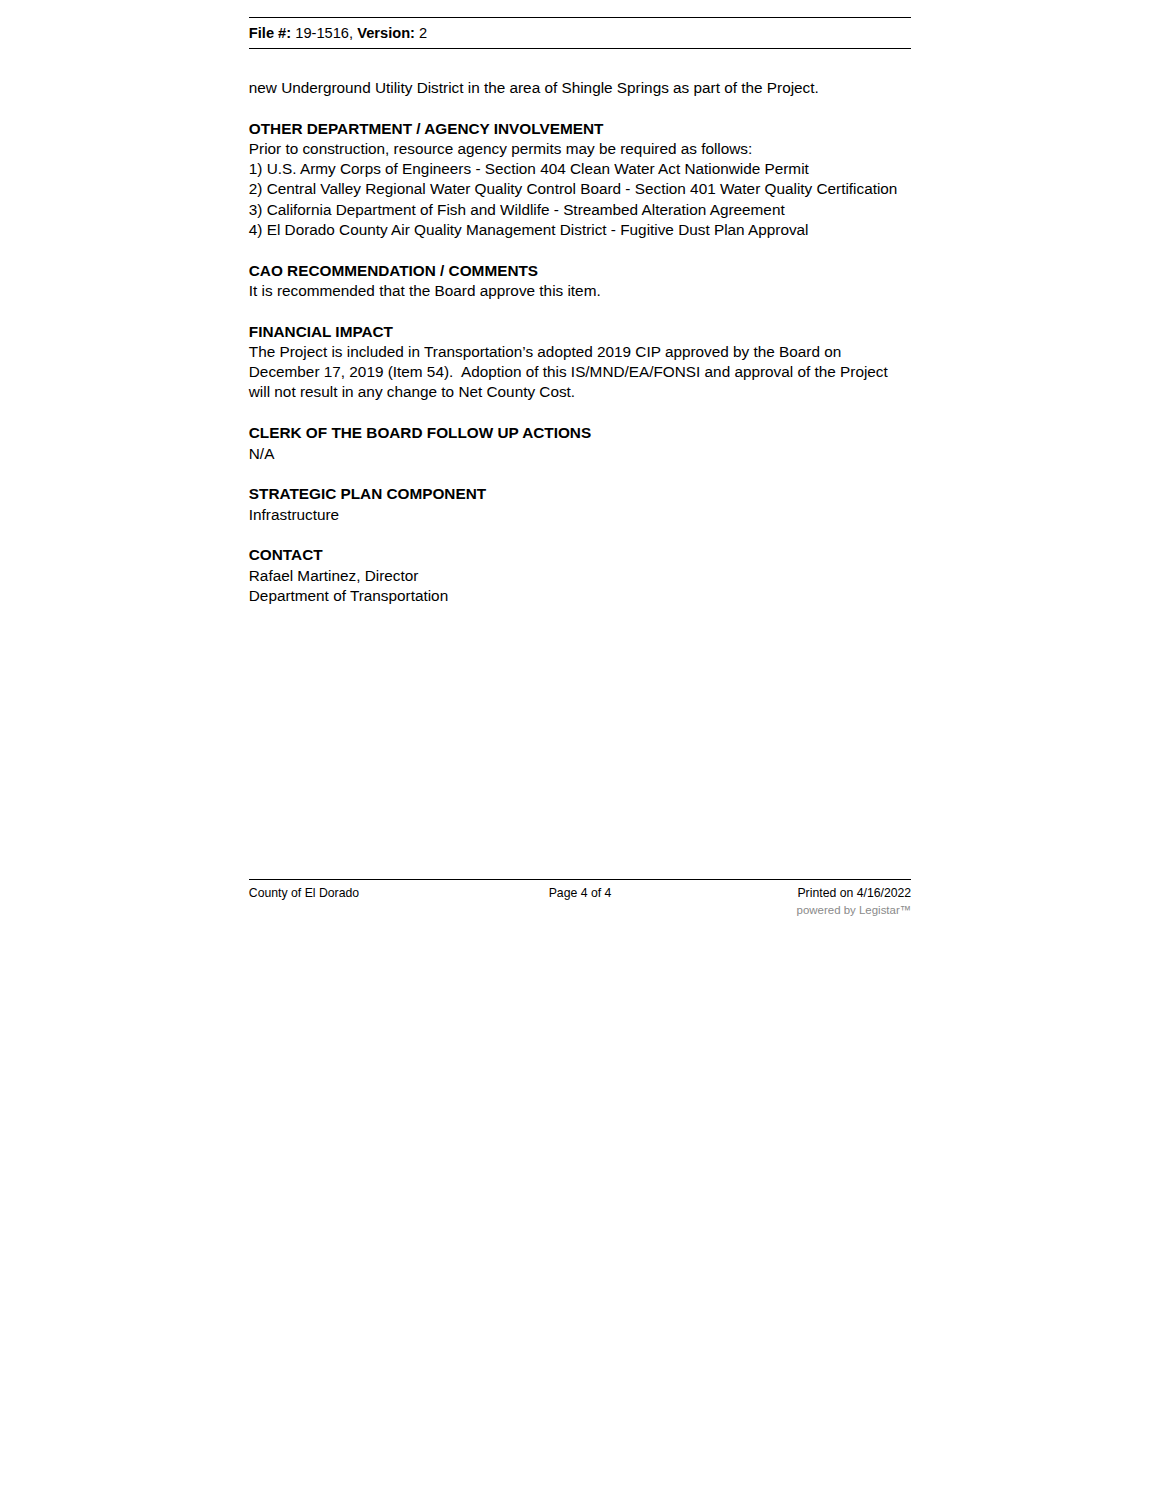File #: 19-1516, Version: 2
new Underground Utility District in the area of Shingle Springs as part of the Project.
OTHER DEPARTMENT / AGENCY INVOLVEMENT
Prior to construction, resource agency permits may be required as follows:
1) U.S. Army Corps of Engineers - Section 404 Clean Water Act Nationwide Permit
2) Central Valley Regional Water Quality Control Board - Section 401 Water Quality Certification
3) California Department of Fish and Wildlife - Streambed Alteration Agreement
4) El Dorado County Air Quality Management District - Fugitive Dust Plan Approval
CAO RECOMMENDATION / COMMENTS
It is recommended that the Board approve this item.
FINANCIAL IMPACT
The Project is included in Transportation’s adopted 2019 CIP approved by the Board on December 17, 2019 (Item 54). Adoption of this IS/MND/EA/FONSI and approval of the Project will not result in any change to Net County Cost.
CLERK OF THE BOARD FOLLOW UP ACTIONS
N/A
STRATEGIC PLAN COMPONENT
Infrastructure
CONTACT
Rafael Martinez, Director
Department of Transportation
County of El Dorado
Page 4 of 4
Printed on 4/16/2022
powered by Legistar™